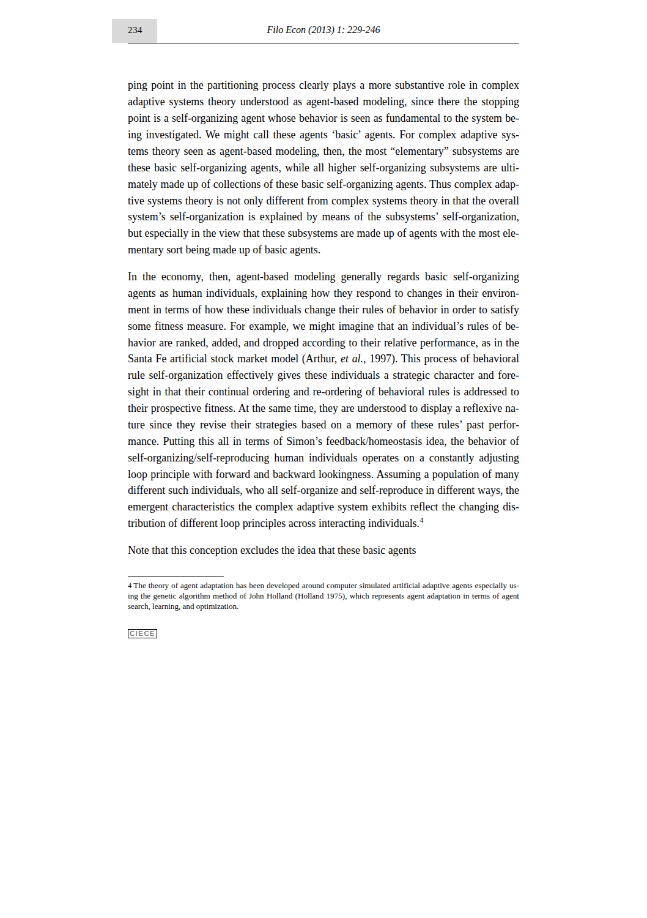234
Filo Econ (2013) 1: 229-246
ping point in the partitioning process clearly plays a more substantive role in complex adaptive systems theory understood as agent-based modeling, since there the stopping point is a self-organizing agent whose behavior is seen as fundamental to the system being investigated. We might call these agents ‘basic’ agents. For complex adaptive systems theory seen as agent-based modeling, then, the most “elementary” subsystems are these basic self-organizing agents, while all higher self-organizing subsystems are ultimately made up of collections of these basic self-organizing agents. Thus complex adaptive systems theory is not only different from complex systems theory in that the overall system’s self-organization is explained by means of the subsystems’ self-organization, but especially in the view that these subsystems are made up of agents with the most elementary sort being made up of basic agents.
In the economy, then, agent-based modeling generally regards basic self-organizing agents as human individuals, explaining how they respond to changes in their environment in terms of how these individuals change their rules of behavior in order to satisfy some fitness measure. For example, we might imagine that an individual’s rules of behavior are ranked, added, and dropped according to their relative performance, as in the Santa Fe artificial stock market model (Arthur, et al., 1997). This process of behavioral rule self-organization effectively gives these individuals a strategic character and foresight in that their continual ordering and re-ordering of behavioral rules is addressed to their prospective fitness. At the same time, they are understood to display a reflexive nature since they revise their strategies based on a memory of these rules’ past performance. Putting this all in terms of Simon’s feedback/homeostasis idea, the behavior of self-organizing/self-reproducing human individuals operates on a constantly adjusting loop principle with forward and backward lookingness. Assuming a population of many different such individuals, who all self-organize and self-reproduce in different ways, the emergent characteristics the complex adaptive system exhibits reflect the changing distribution of different loop principles across interacting individuals.4
Note that this conception excludes the idea that these basic agents
4 The theory of agent adaptation has been developed around computer simulated artificial adaptive agents especially using the genetic algorithm method of John Holland (Holland 1975), which represents agent adaptation in terms of agent search, learning, and optimization.
CIECE